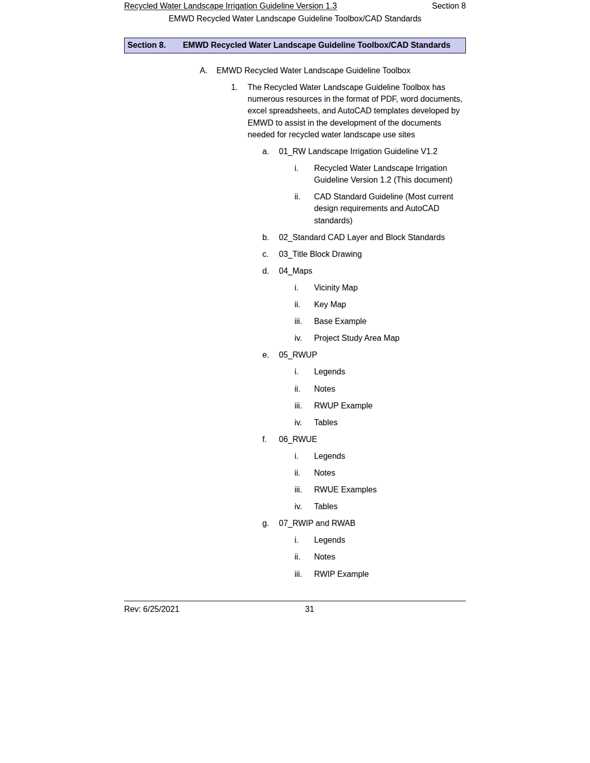Recycled Water Landscape Irrigation Guideline Version 1.3 Section 8
EMWD Recycled Water Landscape Guideline Toolbox/CAD Standards
Section 8. EMWD Recycled Water Landscape Guideline Toolbox/CAD Standards
A. EMWD Recycled Water Landscape Guideline Toolbox
1. The Recycled Water Landscape Guideline Toolbox has numerous resources in the format of PDF, word documents, excel spreadsheets, and AutoCAD templates developed by EMWD to assist in the development of the documents needed for recycled water landscape use sites
a. 01_RW Landscape Irrigation Guideline V1.2
i. Recycled Water Landscape Irrigation Guideline Version 1.2 (This document)
ii. CAD Standard Guideline (Most current design requirements and AutoCAD standards)
b. 02_Standard CAD Layer and Block Standards
c. 03_Title Block Drawing
d. 04_Maps
i. Vicinity Map
ii. Key Map
iii. Base Example
iv. Project Study Area Map
e. 05_RWUP
i. Legends
ii. Notes
iii. RWUP Example
iv. Tables
f. 06_RWUE
i. Legends
ii. Notes
iii. RWUE Examples
iv. Tables
g. 07_RWIP and RWAB
i. Legends
ii. Notes
iii. RWIP Example
Rev: 6/25/2021 31